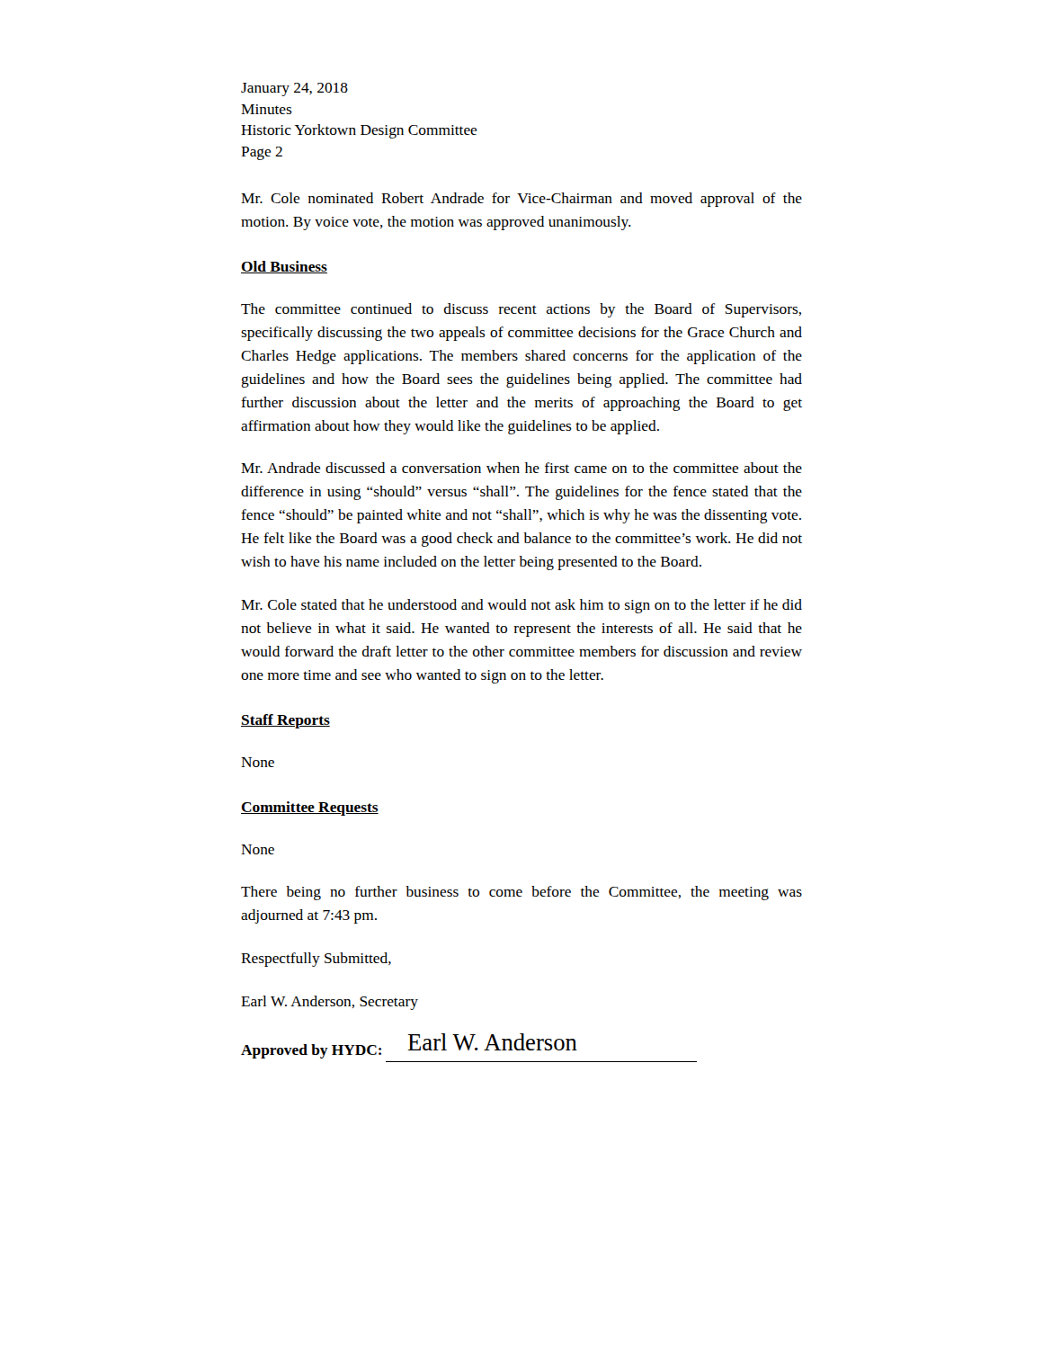January 24, 2018
Minutes
Historic Yorktown Design Committee
Page 2
Mr. Cole nominated Robert Andrade for Vice-Chairman and moved approval of the motion. By voice vote, the motion was approved unanimously.
Old Business
The committee continued to discuss recent actions by the Board of Supervisors, specifically discussing the two appeals of committee decisions for the Grace Church and Charles Hedge applications. The members shared concerns for the application of the guidelines and how the Board sees the guidelines being applied. The committee had further discussion about the letter and the merits of approaching the Board to get affirmation about how they would like the guidelines to be applied.
Mr. Andrade discussed a conversation when he first came on to the committee about the difference in using “should” versus “shall”. The guidelines for the fence stated that the fence “should” be painted white and not “shall”, which is why he was the dissenting vote. He felt like the Board was a good check and balance to the committee’s work. He did not wish to have his name included on the letter being presented to the Board.
Mr. Cole stated that he understood and would not ask him to sign on to the letter if he did not believe in what it said. He wanted to represent the interests of all. He said that he would forward the draft letter to the other committee members for discussion and review one more time and see who wanted to sign on to the letter.
Staff Reports
None
Committee Requests
None
There being no further business to come before the Committee, the meeting was adjourned at 7:43 pm.
Respectfully Submitted,
Earl W. Anderson, Secretary
Approved by HYDC: Earl W. Anderson